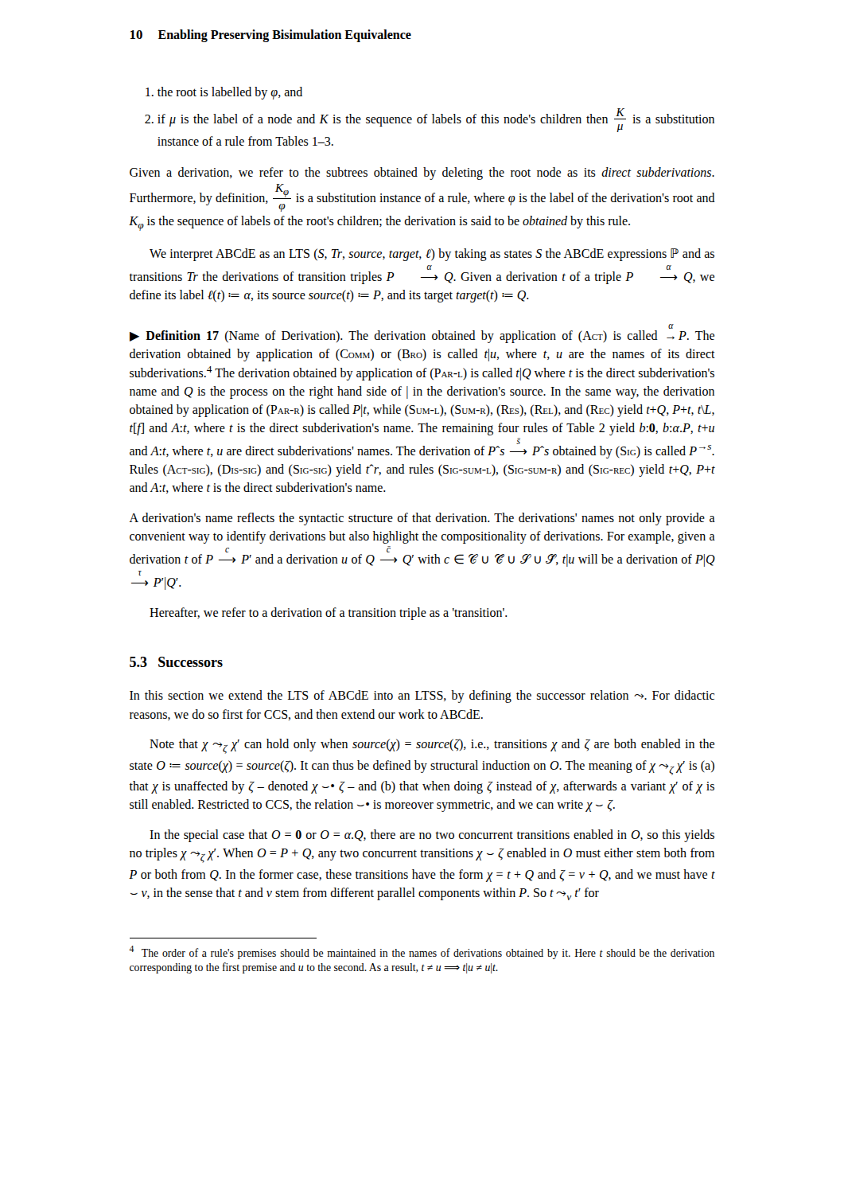10 Enabling Preserving Bisimulation Equivalence
the root is labelled by φ, and
if μ is the label of a node and K is the sequence of labels of this node's children then Kμ is a substitution instance of a rule from Tables 1–3.
Given a derivation, we refer to the subtrees obtained by deleting the root node as its direct subderivations. Furthermore, by definition, Kφ φ is a substitution instance of a rule, where φ is the label of the derivation's root and Kφ is the sequence of labels of the root's children; the derivation is said to be obtained by this rule.
We interpret ABCdE as an LTS (S, Tr, source, target, ℓ) by taking as states S the ABCdE expressions ℙ and as transitions Tr the derivations of transition triples P α⟶ Q. Given a derivation t of a triple P α⟶ Q, we define its label ℓ(t) ≔ α, its source source(t) ≔ P, and its target target(t) ≔ Q.
▶Definition 17 (Name of Derivation). The derivation obtained by application of (Act) is called α→P. The derivation obtained by application of (Comm) or (Bro) is called t|u, where t, u are the names of its direct subderivations.4 The derivation obtained by application of (Par-l) is called t|Q where t is the direct subderivation's name and Q is the process on the right hand side of | in the derivation's source. In the same way, the derivation obtained by application of (Par-r) is called P|t, while (Sum-l), (Sum-r), (Res), (Rel), and (Rec) yield t+Q, P+t, t\L, t[f] and A:t, where t is the direct subderivation's name. The remaining four rules of Table 2 yield b:0, b:α.P, t+u and A:t, where t, u are direct subderivations' names. The derivation of Pˆs s̄⟶ Pˆs obtained by (Sig) is called P→s. Rules (Act-sig), (Dis-sig) and (Sig-sig) yield tˆr, and rules (Sig-sum-l), (Sig-sum-r) and (Sig-rec) yield t+Q, P+t and A:t, where t is the direct subderivation's name.
A derivation's name reflects the syntactic structure of that derivation. The derivations' names not only provide a convenient way to identify derivations but also highlight the compositionality of derivations. For example, given a derivation t of P c⟶ P′ and a derivation u of Q c̄⟶ Q′ with c ∈ 𝒞 ∪ 𝒞̄ ∪ 𝒮 ∪ 𝒮̄, t|u will be a derivation of P|Q τ⟶ P′|Q′.
Hereafter, we refer to a derivation of a transition triple as a 'transition'.
5.3 Successors
In this section we extend the LTS of ABCdE into an LTSS, by defining the successor relation ⤳. For didactic reasons, we do so first for CCS, and then extend our work to ABCdE.
Note that χ ⤳ζ χ′ can hold only when source(χ) = source(ζ), i.e., transitions χ and ζ are both enabled in the state O ≔ source(χ) = source(ζ). It can thus be defined by structural induction on O. The meaning of χ ⤳ζ χ′ is (a) that χ is unaffected by ζ – denoted χ ⌣• ζ – and (b) that when doing ζ instead of χ, afterwards a variant χ′ of χ is still enabled. Restricted to CCS, the relation ⌣• is moreover symmetric, and we can write χ ⌣ ζ.
In the special case that O = 0 or O = α.Q, there are no two concurrent transitions enabled in O, so this yields no triples χ ⤳ζ χ′. When O = P + Q, any two concurrent transitions χ ⌣ ζ enabled in O must either stem both from P or both from Q. In the former case, these transitions have the form χ = t + Q and ζ = v + Q, and we must have t ⌣ v, in the sense that t and v stem from different parallel components within P. So t ⤳v t′ for
4 The order of a rule's premises should be maintained in the names of derivations obtained by it. Here t should be the derivation corresponding to the first premise and u to the second. As a result, t ≠ u ⟹ t|u ≠ u|t.